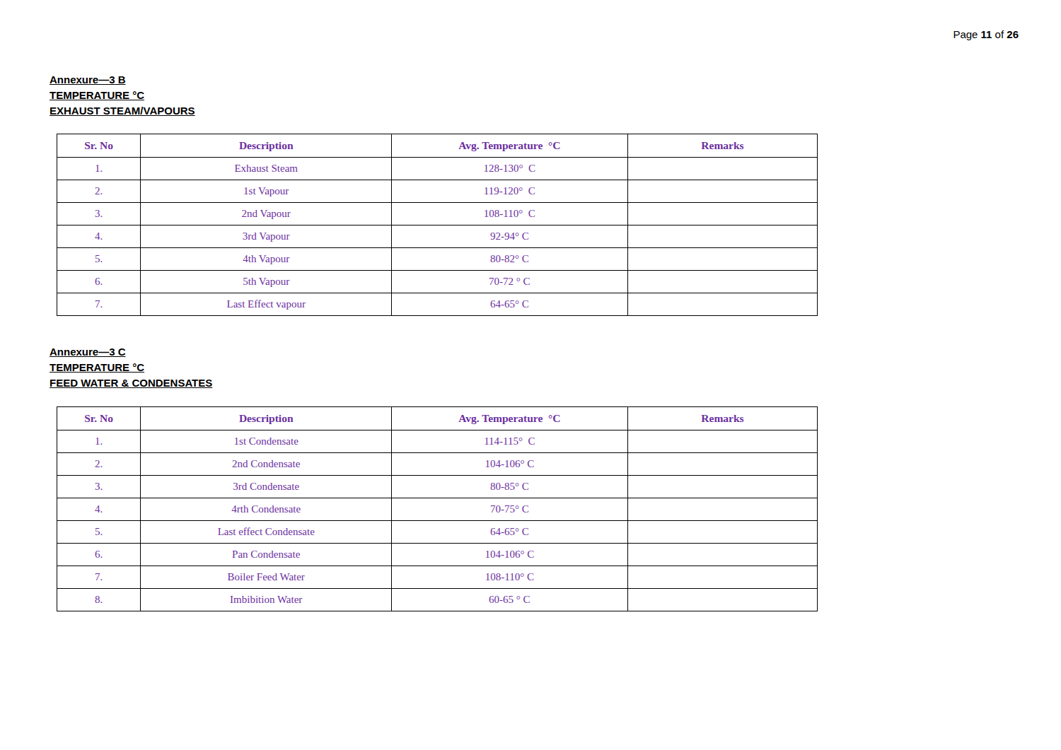Page 11 of 26
Annexure—3 B TEMPERATURE °C EXHAUST STEAM/VAPOURS
| Sr. No | Description | Avg. Temperature °C | Remarks |
| --- | --- | --- | --- |
| 1. | Exhaust Steam | 128-130° C | |
| 2. | 1st Vapour | 119-120° C | |
| 3. | 2nd Vapour | 108-110° C | |
| 4. | 3rd Vapour | 92-94° C | |
| 5. | 4th Vapour | 80-82° C | |
| 6. | 5th Vapour | 70-72 ° C | |
| 7. | Last Effect vapour | 64-65° C | |
Annexure—3 C TEMPERATURE °C FEED WATER & CONDENSATES
| Sr. No | Description | Avg. Temperature °C | Remarks |
| --- | --- | --- | --- |
| 1. | 1st Condensate | 114-115° C | |
| 2. | 2nd Condensate | 104-106° C | |
| 3. | 3rd Condensate | 80-85° C | |
| 4. | 4rth Condensate | 70-75° C | |
| 5. | Last effect Condensate | 64-65° C | |
| 6. | Pan Condensate | 104-106° C | |
| 7. | Boiler Feed Water | 108-110° C | |
| 8. | Imbibition Water | 60-65 ° C | |